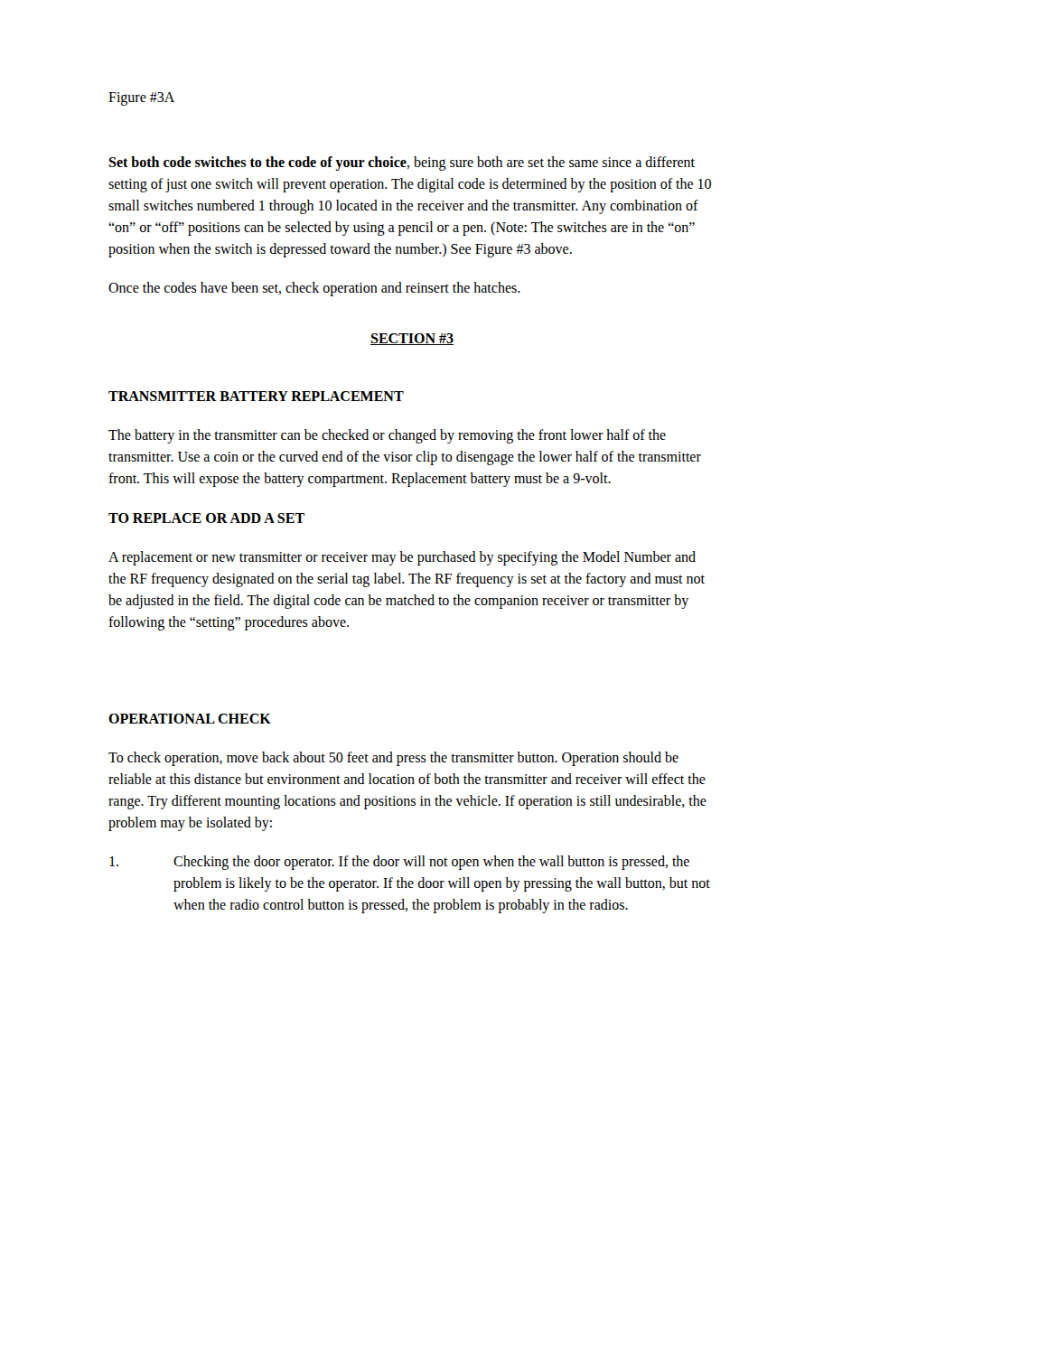Figure #3A
Set both code switches to the code of your choice, being sure both are set the same since a different setting of just one switch will prevent operation. The digital code is determined by the position of the 10 small switches numbered 1 through 10 located in the receiver and the transmitter. Any combination of “on” or “off” positions can be selected by using a pencil or a pen. (Note: The switches are in the “on” position when the switch is depressed toward the number.) See Figure #3 above.
Once the codes have been set, check operation and reinsert the hatches.
SECTION #3
TRANSMITTER BATTERY REPLACEMENT
The battery in the transmitter can be checked or changed by removing the front lower half of the transmitter. Use a coin or the curved end of the visor clip to disengage the lower half of the transmitter front. This will expose the battery compartment. Replacement battery must be a 9-volt.
TO REPLACE OR ADD A SET
A replacement or new transmitter or receiver may be purchased by specifying the Model Number and the RF frequency designated on the serial tag label. The RF frequency is set at the factory and must not be adjusted in the field. The digital code can be matched to the companion receiver or transmitter by following the “setting” procedures above.
OPERATIONAL CHECK
To check operation, move back about 50 feet and press the transmitter button. Operation should be reliable at this distance but environment and location of both the transmitter and receiver will effect the range. Try different mounting locations and positions in the vehicle. If operation is still undesirable, the problem may be isolated by:
1. Checking the door operator. If the door will not open when the wall button is pressed, the problem is likely to be the operator. If the door will open by pressing the wall button, but not when the radio control button is pressed, the problem is probably in the radios.